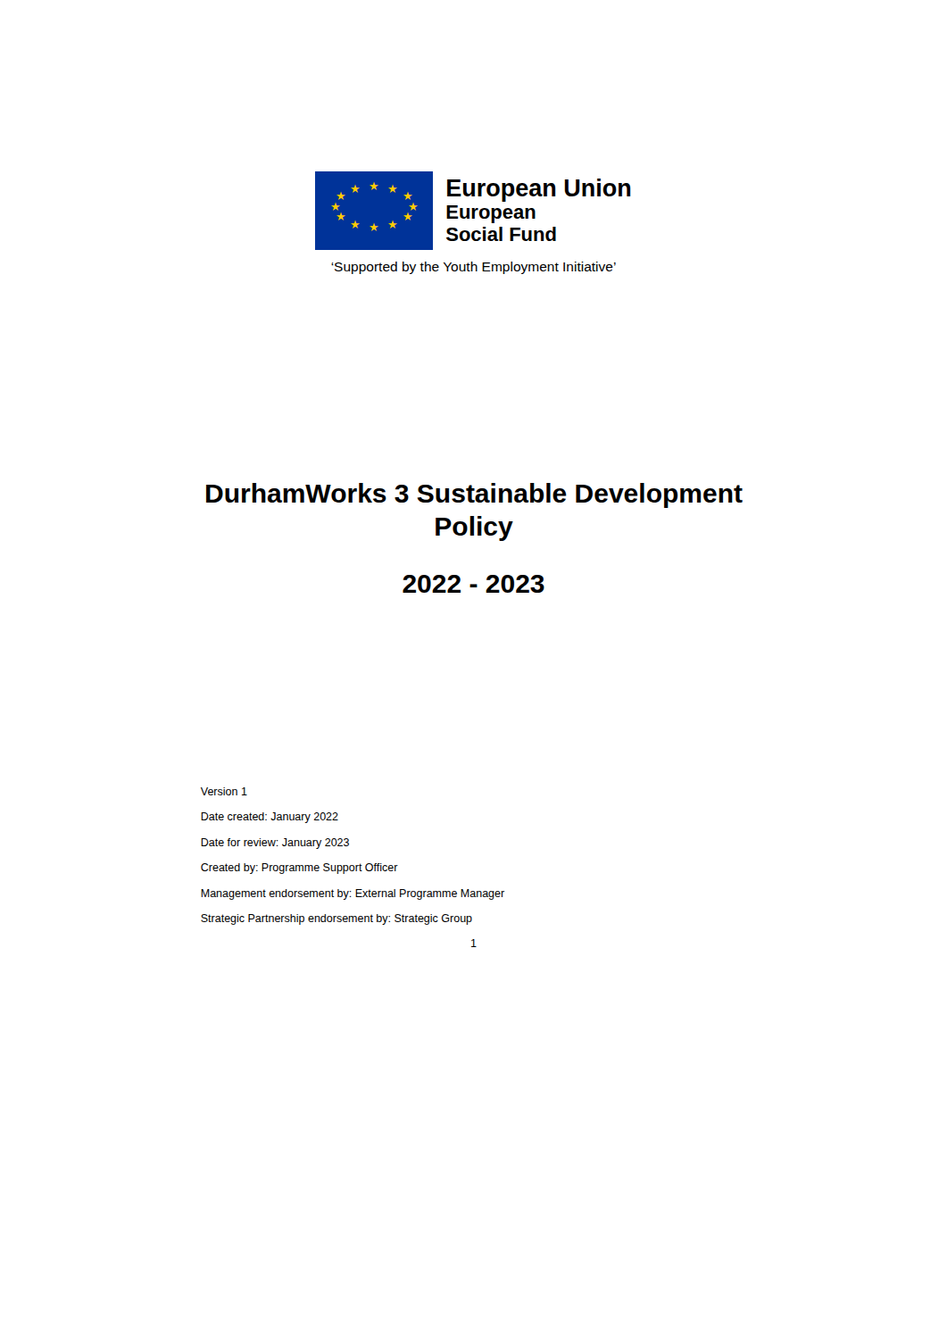★ ★ ★ ★ ★ ★ ★ ★ ★ ★ ★ ★
European Union
European
Social Fund
‘Supported by the Youth Employment Initiative’
DurhamWorks 3 Sustainable Development Policy 2022 - 2023
Version 1
Date created: January 2022
Date for review: January 2023
Created by: Programme Support Officer
Management endorsement by: External Programme Manager
Strategic Partnership endorsement by: Strategic Group
1